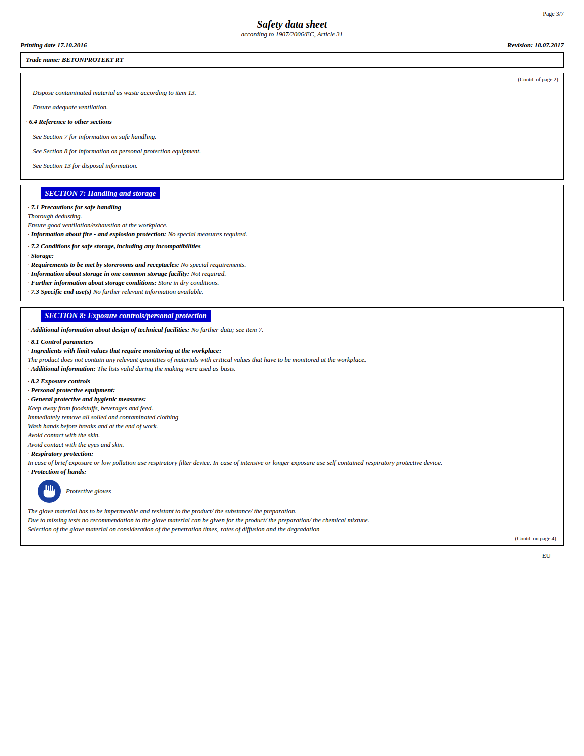Page 3/7
Safety data sheet
according to 1907/2006/EC, Article 31
Printing date 17.10.2016 Revision: 18.07.2017
Trade name: BETONPROTEKT RT
(Contd. of page 2)
Dispose contaminated material as waste according to item 13.
Ensure adequate ventilation.
· 6.4 Reference to other sections
See Section 7 for information on safe handling.
See Section 8 for information on personal protection equipment.
See Section 13 for disposal information.
SECTION 7: Handling and storage
· 7.1 Precautions for safe handling
Thorough dedusting.
Ensure good ventilation/exhaustion at the workplace.
· Information about fire - and explosion protection: No special measures required.
· 7.2 Conditions for safe storage, including any incompatibilities
· Storage:
· Requirements to be met by storerooms and receptacles: No special requirements.
· Information about storage in one common storage facility: Not required.
· Further information about storage conditions: Store in dry conditions.
· 7.3 Specific end use(s) No further relevant information available.
SECTION 8: Exposure controls/personal protection
· Additional information about design of technical facilities: No further data; see item 7.
· 8.1 Control parameters
· Ingredients with limit values that require monitoring at the workplace:
The product does not contain any relevant quantities of materials with critical values that have to be monitored at the workplace.
· Additional information: The lists valid during the making were used as basis.
· 8.2 Exposure controls
· Personal protective equipment:
· General protective and hygienic measures:
Keep away from foodstuffs, beverages and feed.
Immediately remove all soiled and contaminated clothing
Wash hands before breaks and at the end of work.
Avoid contact with the skin.
Avoid contact with the eyes and skin.
· Respiratory protection:
In case of brief exposure or low pollution use respiratory filter device. In case of intensive or longer exposure use self-contained respiratory protective device.
· Protection of hands:
Protective gloves
The glove material has to be impermeable and resistant to the product/ the substance/ the preparation.
Due to missing tests no recommendation to the glove material can be given for the product/ the preparation/ the chemical mixture.
Selection of the glove material on consideration of the penetration times, rates of diffusion and the degradation
(Contd. on page 4)
EU